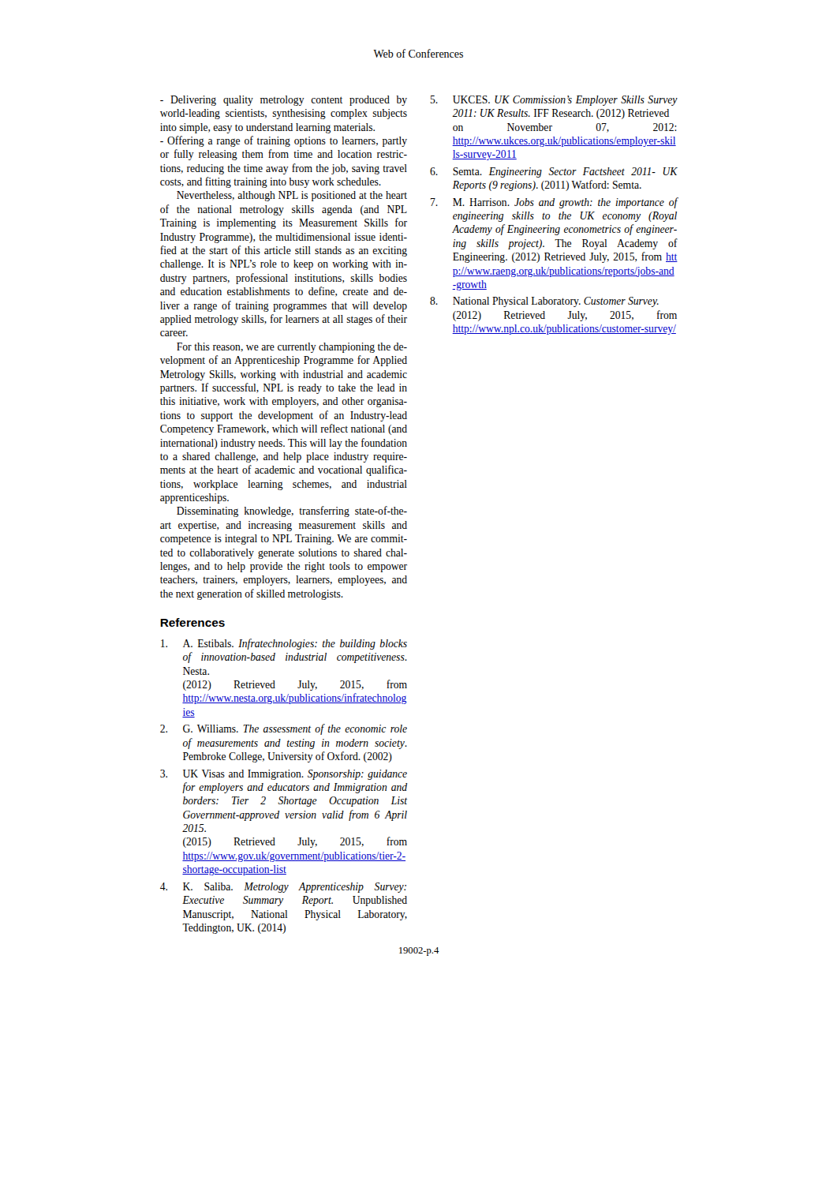Web of Conferences
- Delivering quality metrology content produced by world-leading scientists, synthesising complex subjects into simple, easy to understand learning materials.
- Offering a range of training options to learners, partly or fully releasing them from time and location restrictions, reducing the time away from the job, saving travel costs, and fitting training into busy work schedules.
Nevertheless, although NPL is positioned at the heart of the national metrology skills agenda (and NPL Training is implementing its Measurement Skills for Industry Programme), the multidimensional issue identified at the start of this article still stands as an exciting challenge. It is NPL’s role to keep on working with industry partners, professional institutions, skills bodies and education establishments to define, create and deliver a range of training programmes that will develop applied metrology skills, for learners at all stages of their career.
For this reason, we are currently championing the development of an Apprenticeship Programme for Applied Metrology Skills, working with industrial and academic partners. If successful, NPL is ready to take the lead in this initiative, work with employers, and other organisations to support the development of an Industry-lead Competency Framework, which will reflect national (and international) industry needs. This will lay the foundation to a shared challenge, and help place industry requirements at the heart of academic and vocational qualifications, workplace learning schemes, and industrial apprenticeships.
Disseminating knowledge, transferring state-of-the-art expertise, and increasing measurement skills and competence is integral to NPL Training. We are committed to collaboratively generate solutions to shared challenges, and to help provide the right tools to empower teachers, trainers, employers, learners, employees, and the next generation of skilled metrologists.
References
A. Estibals. Infratechnologies: the building blocks of innovation-based industrial competitiveness. Nesta. (2012) Retrieved July, 2015, from http://www.nesta.org.uk/publications/infratechnologies
G. Williams. The assessment of the economic role of measurements and testing in modern society. Pembroke College, University of Oxford. (2002)
UK Visas and Immigration. Sponsorship: guidance for employers and educators and Immigration and borders: Tier 2 Shortage Occupation List Government-approved version valid from 6 April 2015. (2015) Retrieved July, 2015, from https://www.gov.uk/government/publications/tier-2-shortage-occupation-list
K. Saliba. Metrology Apprenticeship Survey: Executive Summary Report. Unpublished Manuscript, National Physical Laboratory, Teddington, UK. (2014)
UKCES. UK Commission’s Employer Skills Survey 2011: UK Results. IFF Research. (2012) Retrieved on November 07, 2012: http://www.ukces.org.uk/publications/employer-skills-survey-2011
Semta. Engineering Sector Factsheet 2011- UK Reports (9 regions). (2011) Watford: Semta.
M. Harrison. Jobs and growth: the importance of engineering skills to the UK economy (Royal Academy of Engineering econometrics of engineering skills project). The Royal Academy of Engineering. (2012) Retrieved July, 2015, from http://www.raeng.org.uk/publications/reports/jobs-and-growth
National Physical Laboratory. Customer Survey. (2012) Retrieved July, 2015, from http://www.npl.co.uk/publications/customer-survey/
19002-p.4